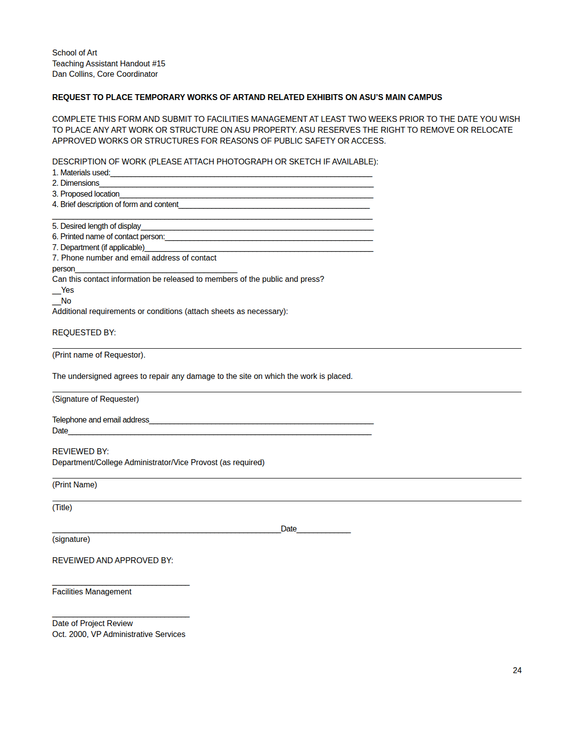School of Art Teaching Assistant Handout #15 Dan Collins, Core Coordinator
Request to Place Temporary Works of Artand Related Exhibits on ASU’s Main Campus
COMPLETE THIS FORM AND SUBMIT TO FACILITIES MANAGEMENT AT LEAST TWO WEEKS PRIOR TO THE DATE YOU WISH TO PLACE ANY ART WORK OR STRUCTURE ON ASU PROPERTY. ASU RESERVES THE RIGHT TO REMOVE OR RELOCATE APPROVED WORKS OR STRUCTURES FOR REASONS OF PUBLIC SAFETY OR ACCESS.
DESCRIPTION OF WORK (PLEASE ATTACH PHOTOGRAPH OR SKETCH IF AVAILABLE): 1. Materials used:_______________________________________________________________ 2. Dimensions__________________________________________________________________ 3. Proposed location_____________________________________________________________ 4. Brief description of form and content______________________________________________ _____________________________________________________________________________ 5. Desired length of display________________________________________________________ 6. Printed name of contact person:__________________________________________________ 7. Department (if applicable)_______________________________________________________ 7. Phone number and email address of contact person_______________________________________ Can this contact information be released to members of the public and press? __Yes __No Additional requirements or conditions (attach sheets as necessary):
REQUESTED BY:
(Print name of Requestor).
The undersigned agrees to repair any damage to the site on which the work is placed.
(Signature of Requester)
Telephone and email address______________________________________________________ Date_________________________________________________________________________
REVIEWED BY: Department/College Administrator/Vice Provost (as required)
(Print Name) (Title)
_______________________________________________________Date_____________ (signature)
REVEIWED AND APPROVED BY:
_________________________________ Facilities Management
_________________________________ Date of Project Review Oct. 2000, VP Administrative Services
24